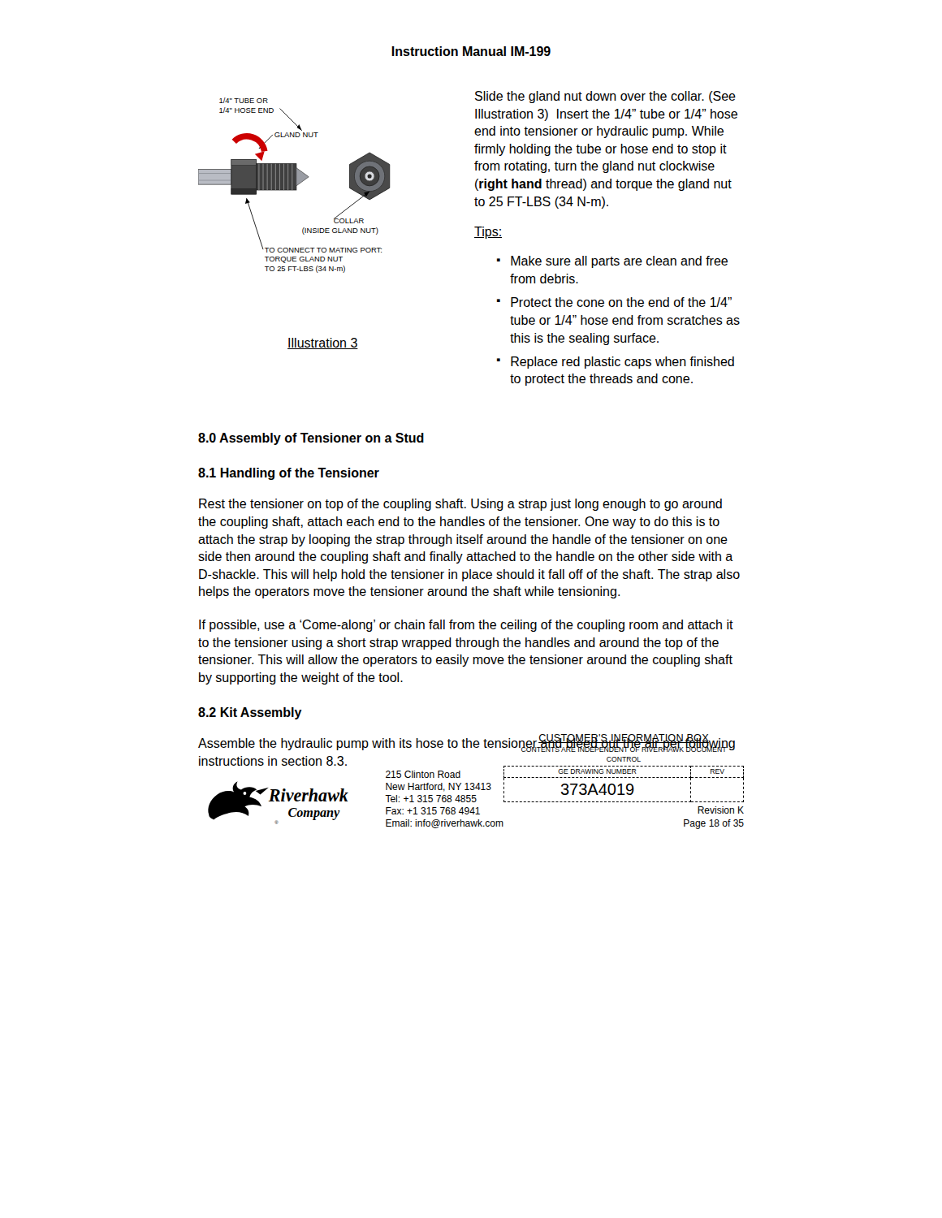Instruction Manual IM-199
1/4" TUBE OR 1/4" HOSE END GLAND NUT COLLAR (INSIDE GLAND NUT) TO CONNECT TO MATING PORT: TORQUE GLAND NUT TO 25 FT-LBS (34 N-m)
Illustration 3
Slide the gland nut down over the collar. (See Illustration 3) Insert the 1/4” tube or 1/4” hose end into tensioner or hydraulic pump. While firmly holding the tube or hose end to stop it from rotating, turn the gland nut clockwise (right hand thread) and torque the gland nut to 25 FT-LBS (34 N-m).
Tips:
Make sure all parts are clean and free from debris.
Protect the cone on the end of the 1/4” tube or 1/4” hose end from scratches as this is the sealing surface.
Replace red plastic caps when finished to protect the threads and cone.
8.0 Assembly of Tensioner on a Stud
8.1 Handling of the Tensioner
Rest the tensioner on top of the coupling shaft. Using a strap just long enough to go around the coupling shaft, attach each end to the handles of the tensioner. One way to do this is to attach the strap by looping the strap through itself around the handle of the tensioner on one side then around the coupling shaft and finally attached to the handle on the other side with a D-shackle. This will help hold the tensioner in place should it fall off of the shaft. The strap also helps the operators move the tensioner around the shaft while tensioning.
If possible, use a ‘Come-along’ or chain fall from the ceiling of the coupling room and attach it to the tensioner using a short strap wrapped through the handles and around the top of the tensioner. This will allow the operators to easily move the tensioner around the coupling shaft by supporting the weight of the tool.
8.2 Kit Assembly
Assemble the hydraulic pump with its hose to the tensioner and bleed out the air per following instructions in section 8.3.
Riverhawk Company ®
215 Clinton Road
New Hartford, NY 13413
Tel: +1 315 768 4855
Fax: +1 315 768 4941
Email: info@riverhawk.com
CUSTOMER'S INFORMATION BOX
CONTENTS ARE INDEPENDENT OF RIVERHAWK DOCUMENT CONTROL
| GE DRAWING NUMBER | REV |
| 373A4019 | |
Revision K
Page 18 of 35